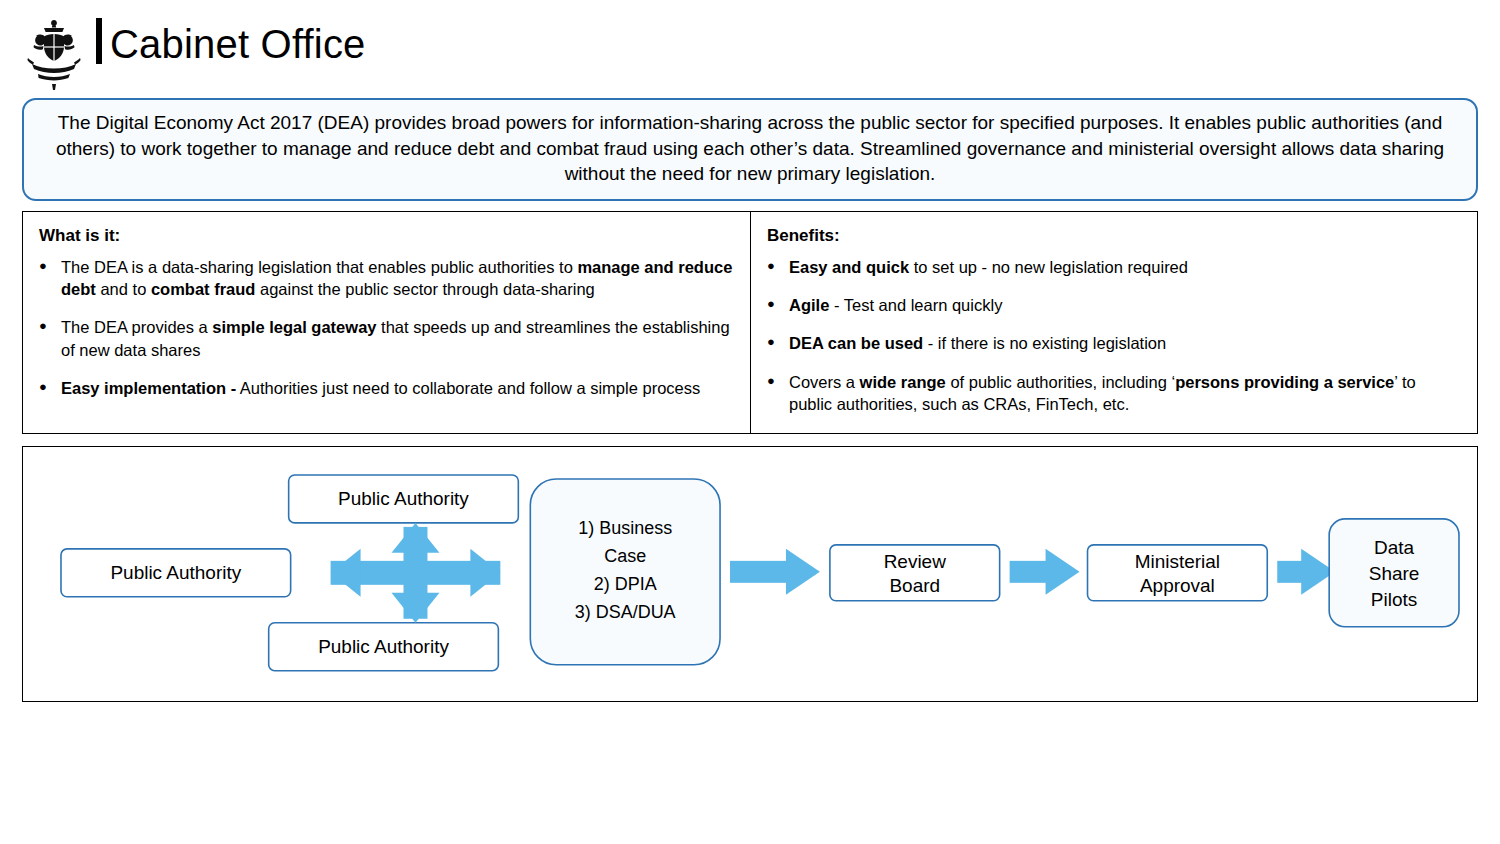Cabinet Office
The Digital Economy Act 2017 (DEA) provides broad powers for information-sharing across the public sector for specified purposes. It enables public authorities (and others) to work together to manage and reduce debt and combat fraud using each other’s data. Streamlined governance and ministerial oversight allows data sharing without the need for new primary legislation.
What is it:
The DEA is a data-sharing legislation that enables public authorities to manage and reduce debt and to combat fraud against the public sector through data-sharing
The DEA provides a simple legal gateway that speeds up and streamlines the establishing of new data shares
Easy implementation - Authorities just need to collaborate and follow a simple process
Benefits:
Easy and quick to set up - no new legislation required
Agile - Test and learn quickly
DEA can be used - if there is no existing legislation
Covers a wide range of public authorities, including ‘persons providing a service’ to public authorities, such as CRAs, FinTech, etc.
Public Authority Public Authority Public Authority 1) Business Case 2) DPIA 3) DSA/DUA Review Board Ministerial Approval Data Share Pilots